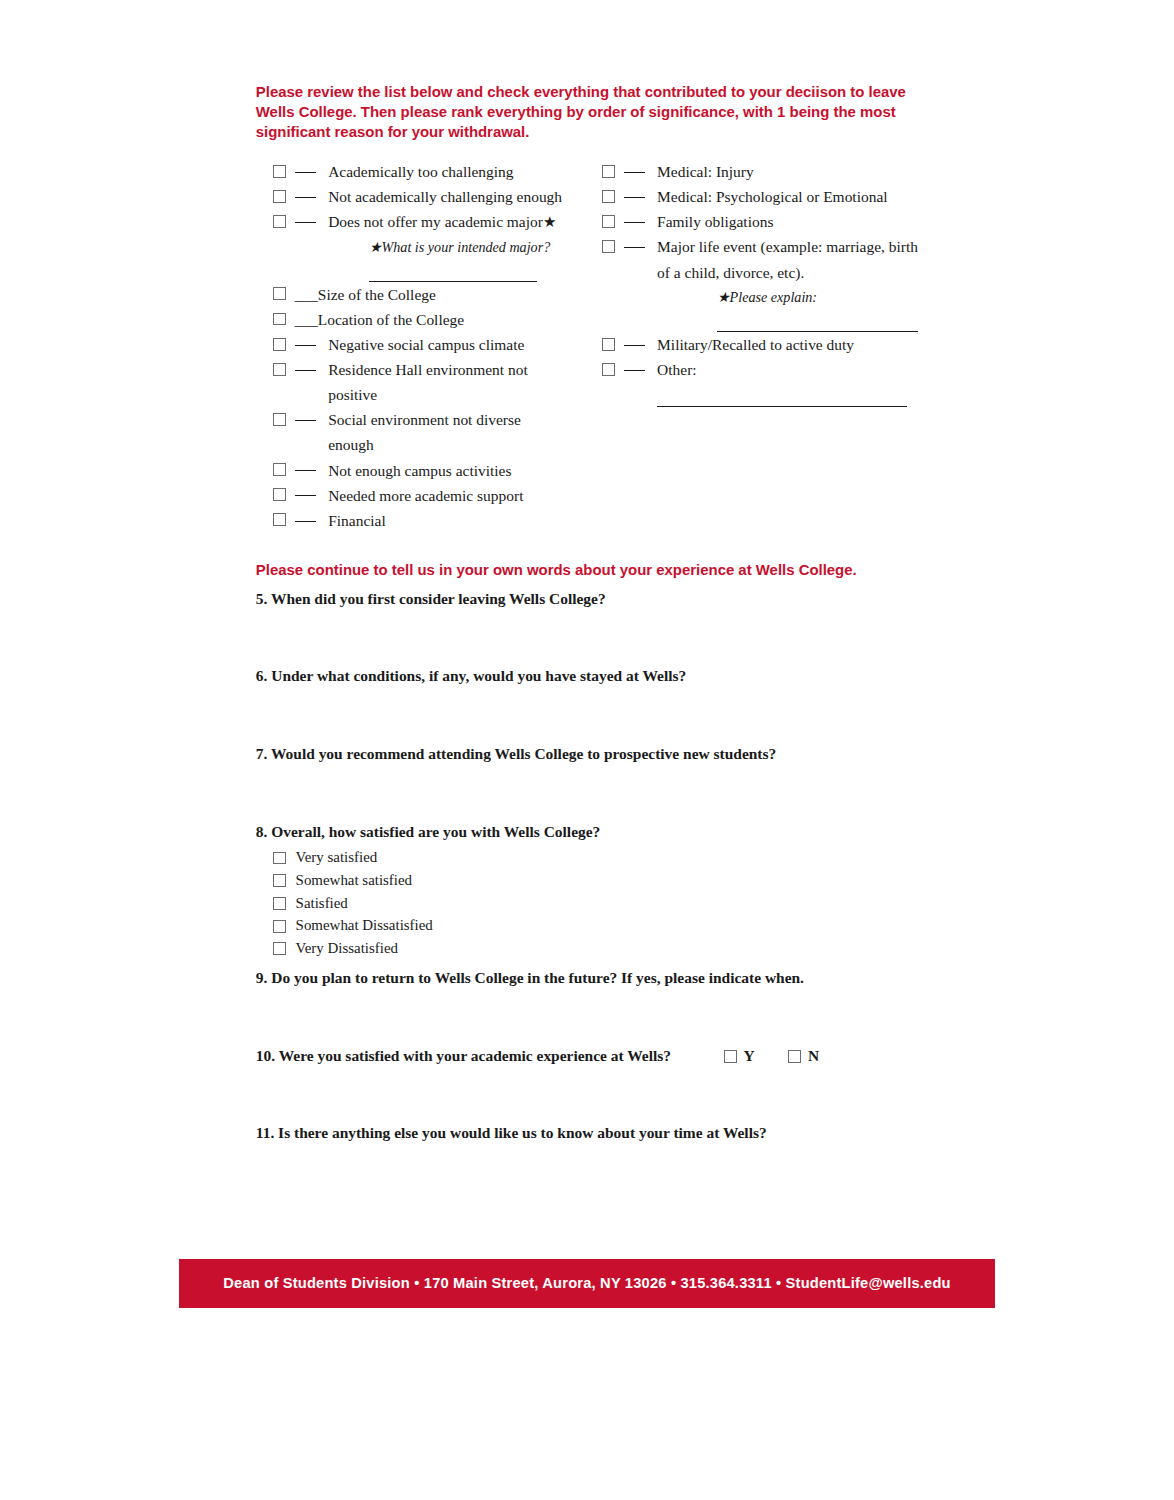Please review the list below and check everything that contributed to your deciison to leave Wells College. Then please rank everything by order of significance, with 1 being the most significant reason for your withdrawal.
Academically too challenging
Not academically challenging enough
Does not offer my academic major★ ★What is your intended major?
___Size of the College
___Location of the College
Negative social campus climate
Residence Hall environment not positive
Social environment not diverse enough
Not enough campus activities
Needed more academic support
Financial
Medical: Injury
Medical: Psychological or Emotional
Family obligations
Major life event (example: marriage, birth of a child, divorce, etc). ★Please explain:
Military/Recalled to active duty
Other:
Please continue to tell us in your own words about your experience at Wells College.
5. When did you first consider leaving Wells College?
6. Under what conditions, if any, would you have stayed at Wells?
7. Would you recommend attending Wells College to prospective new students?
8. Overall, how satisfied are you with Wells College?
Very satisfied
Somewhat satisfied
Satisfied
Somewhat Dissatisfied
Very Dissatisfied
9. Do you plan to return to Wells College in the future? If yes, please indicate when.
10. Were you satisfied with your academic experience at Wells? Y N
11. Is there anything else you would like us to know about your time at Wells?
Dean of Students Division • 170 Main Street, Aurora, NY 13026 • 315.364.3311 • StudentLife@wells.edu